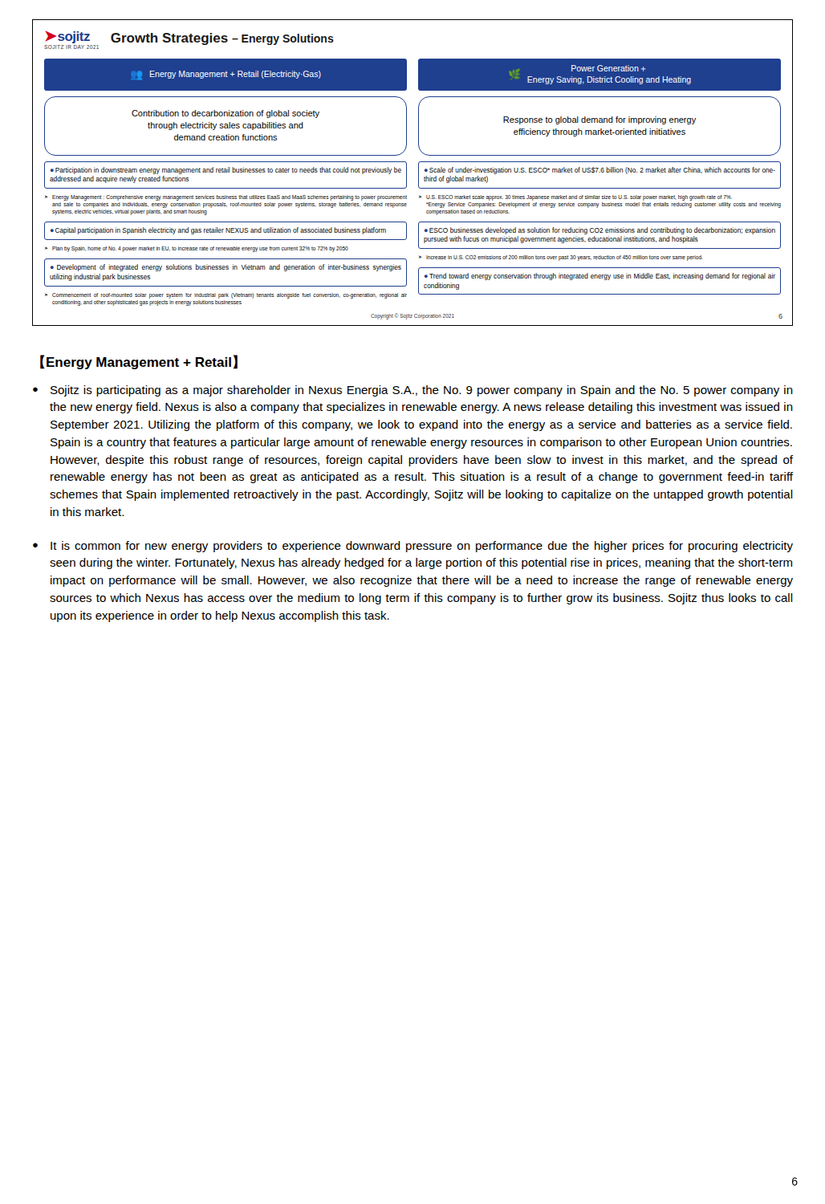➤sojitz
SOJITZ IR DAY 2021
Growth Strategies – Energy Solutions
👥 Energy Management + Retail (Electricity·Gas)
Contribution to decarbonization of global society
through electricity sales capabilities and
demand creation functions
●Participation in downstream energy management and retail businesses to cater to needs that could not previously be addressed and acquire newly created functions
Energy Management : Comprehensive energy management services business that utilizes EaaS and MaaS schemes pertaining to power procurement and sale to companies and individuals, energy conservation proposals, roof-mounted solar power systems, storage batteries, demand response systems, electric vehicles, virtual power plants, and smart housing
●Capital participation in Spanish electricity and gas retailer NEXUS and utilization of associated business platform
Plan by Spain, home of No. 4 power market in EU, to increase rate of renewable energy use from current 32% to 72% by 2050
●Development of integrated energy solutions businesses in Vietnam and generation of inter-business synergies utilizing industrial park businesses
Commencement of roof-mounted solar power system for industrial park (Vietnam) tenants alongside fuel conversion, co-generation, regional air conditioning, and other sophisticated gas projects in energy solutions businesses
🌿 Power Generation＋
Energy Saving, District Cooling and Heating
Response to global demand for improving energy
efficiency through market-oriented initiatives
●Scale of under-investigation U.S. ESCO* market of US$7.6 billion (No. 2 market after China, which accounts for one-third of global market)
U.S. ESCO market scale approx. 30 times Japanese market and of similar size to U.S. solar power market, high growth rate of 7%.
*Energy Service Companies: Development of energy service company business model that entails reducing customer utility costs and receiving compensation based on reductions.
●ESCO businesses developed as solution for reducing CO2 emissions and contributing to decarbonization; expansion pursued with fucus on municipal government agencies, educational institutions, and hospitals
Increase in U.S. CO2 emissions of 200 million tons over past 30 years, reduction of 450 million tons over same period.
●Trend toward energy conservation through integrated energy use in Middle East, increasing demand for regional air conditioning
Copyright © Sojitz Corporation 2021
6
【Energy Management + Retail】
Sojitz is participating as a major shareholder in Nexus Energia S.A., the No. 9 power company in Spain and the No. 5 power company in the new energy field. Nexus is also a company that specializes in renewable energy. A news release detailing this investment was issued in September 2021. Utilizing the platform of this company, we look to expand into the energy as a service and batteries as a service field. Spain is a country that features a particular large amount of renewable energy resources in comparison to other European Union countries. However, despite this robust range of resources, foreign capital providers have been slow to invest in this market, and the spread of renewable energy has not been as great as anticipated as a result. This situation is a result of a change to government feed-in tariff schemes that Spain implemented retroactively in the past. Accordingly, Sojitz will be looking to capitalize on the untapped growth potential in this market.
It is common for new energy providers to experience downward pressure on performance due the higher prices for procuring electricity seen during the winter. Fortunately, Nexus has already hedged for a large portion of this potential rise in prices, meaning that the short-term impact on performance will be small. However, we also recognize that there will be a need to increase the range of renewable energy sources to which Nexus has access over the medium to long term if this company is to further grow its business. Sojitz thus looks to call upon its experience in order to help Nexus accomplish this task.
6